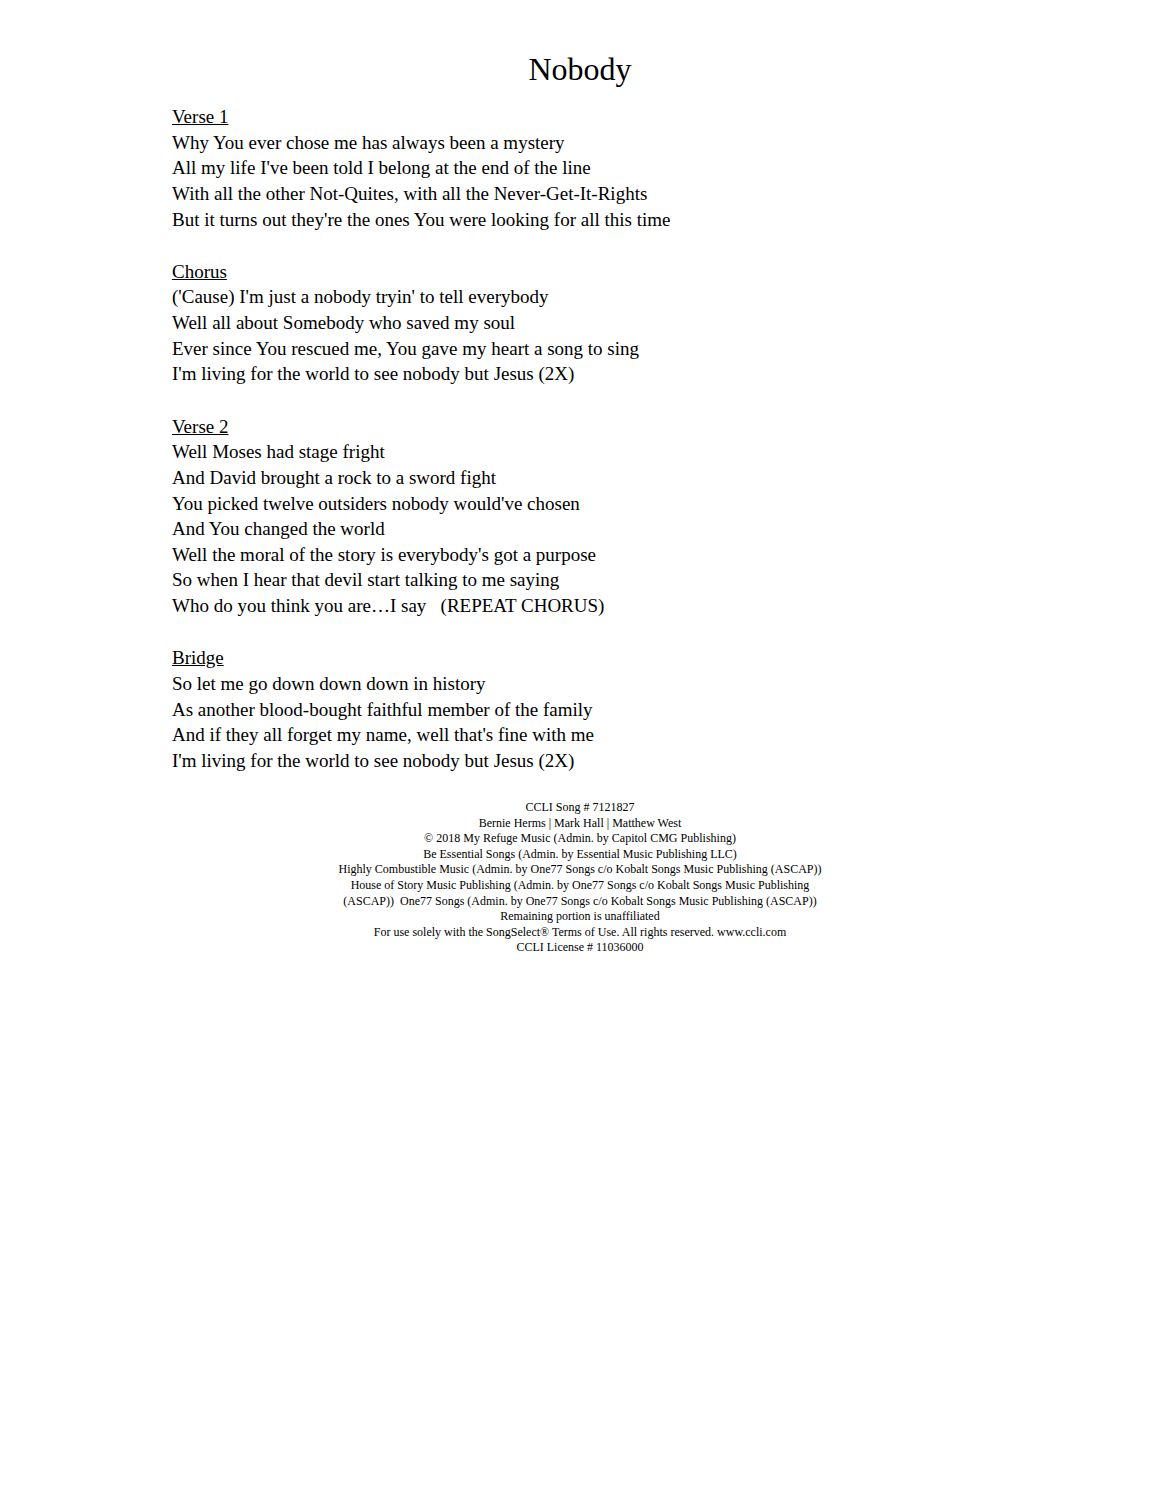Nobody
Verse 1
Why You ever chose me has always been a mystery
All my life I've been told I belong at the end of the line
With all the other Not-Quites, with all the Never-Get-It-Rights
But it turns out they're the ones You were looking for all this time
Chorus
('Cause) I'm just a nobody tryin' to tell everybody
Well all about Somebody who saved my soul
Ever since You rescued me, You gave my heart a song to sing
I'm living for the world to see nobody but Jesus (2X)
Verse 2
Well Moses had stage fright
And David brought a rock to a sword fight
You picked twelve outsiders nobody would've chosen
And You changed the world
Well the moral of the story is everybody's got a purpose
So when I hear that devil start talking to me saying
Who do you think you are…I say (REPEAT CHORUS)
Bridge
So let me go down down down in history
As another blood-bought faithful member of the family
And if they all forget my name, well that's fine with me
I'm living for the world to see nobody but Jesus (2X)
CCLI Song # 7121827
Bernie Herms | Mark Hall | Matthew West
© 2018 My Refuge Music (Admin. by Capitol CMG Publishing)
Be Essential Songs (Admin. by Essential Music Publishing LLC)
Highly Combustible Music (Admin. by One77 Songs c/o Kobalt Songs Music Publishing (ASCAP))
House of Story Music Publishing (Admin. by One77 Songs c/o Kobalt Songs Music Publishing
(ASCAP)) One77 Songs (Admin. by One77 Songs c/o Kobalt Songs Music Publishing (ASCAP))
Remaining portion is unaffiliated
For use solely with the SongSelect® Terms of Use. All rights reserved. www.ccli.com
CCLI License # 11036000